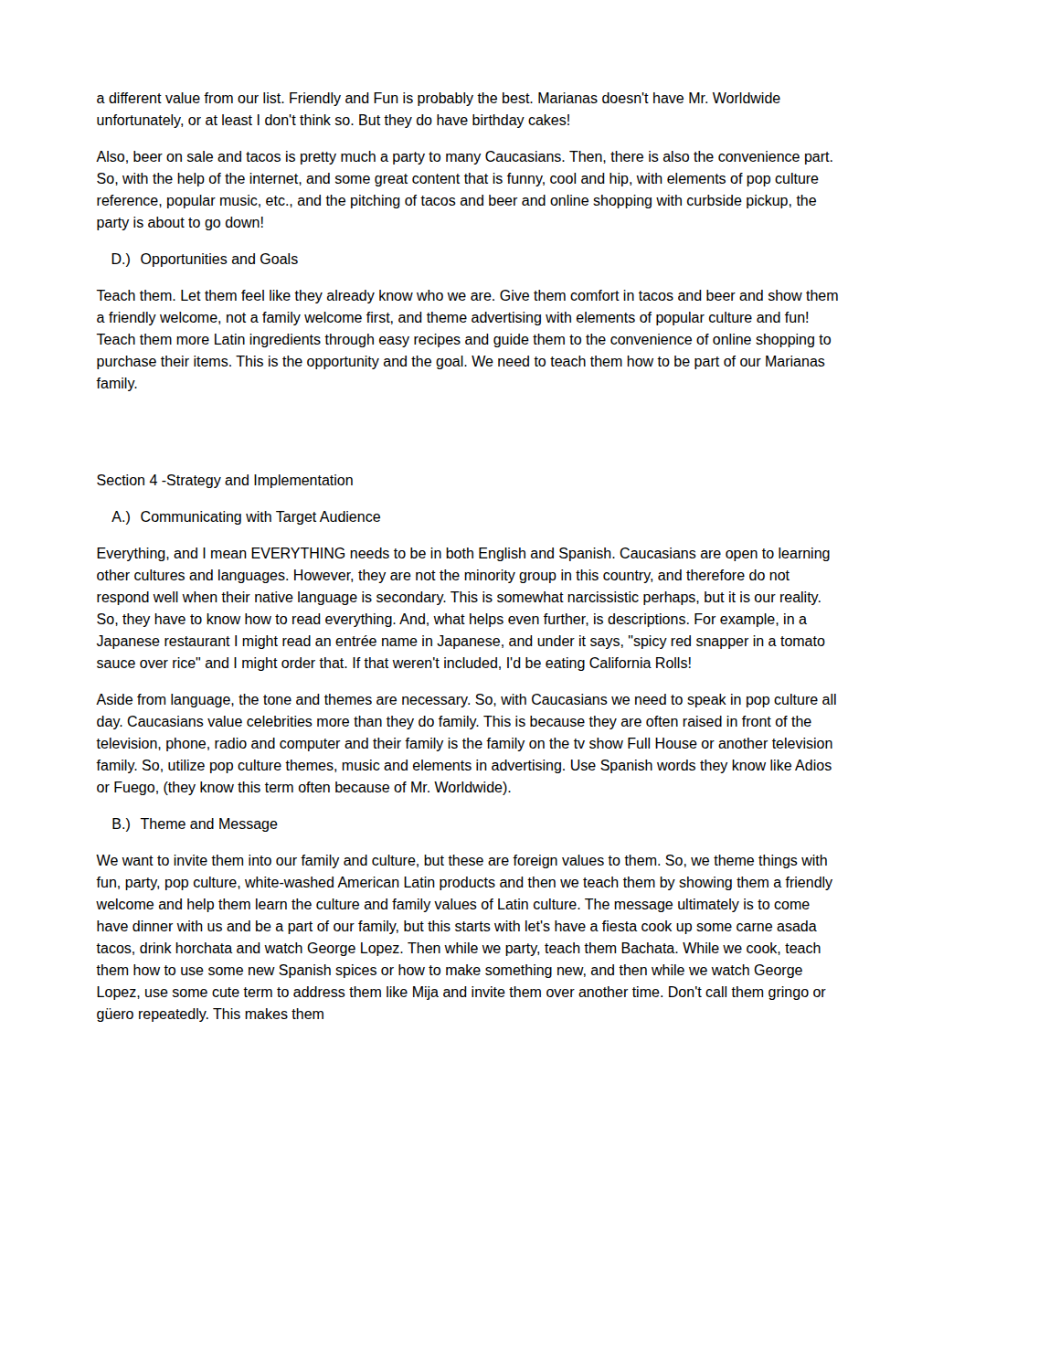a different value from our list. Friendly and Fun is probably the best. Marianas doesn't have Mr. Worldwide unfortunately, or at least I don't think so. But they do have birthday cakes!
Also, beer on sale and tacos is pretty much a party to many Caucasians. Then, there is also the convenience part. So, with the help of the internet, and some great content that is funny, cool and hip, with elements of pop culture reference, popular music, etc., and the pitching of tacos and beer and online shopping with curbside pickup, the party is about to go down!
Opportunities and Goals
Teach them. Let them feel like they already know who we are. Give them comfort in tacos and beer and show them a friendly welcome, not a family welcome first, and theme advertising with elements of popular culture and fun! Teach them more Latin ingredients through easy recipes and guide them to the convenience of online shopping to purchase their items. This is the opportunity and the goal. We need to teach them how to be part of our Marianas family.
Section 4 -Strategy and Implementation
Communicating with Target Audience
Everything, and I mean EVERYTHING needs to be in both English and Spanish. Caucasians are open to learning other cultures and languages. However, they are not the minority group in this country, and therefore do not respond well when their native language is secondary. This is somewhat narcissistic perhaps, but it is our reality. So, they have to know how to read everything. And, what helps even further, is descriptions. For example, in a Japanese restaurant I might read an entrée name in Japanese, and under it says, "spicy red snapper in a tomato sauce over rice" and I might order that. If that weren't included, I'd be eating California Rolls!
Aside from language, the tone and themes are necessary. So, with Caucasians we need to speak in pop culture all day. Caucasians value celebrities more than they do family. This is because they are often raised in front of the television, phone, radio and computer and their family is the family on the tv show Full House or another television family. So, utilize pop culture themes, music and elements in advertising. Use Spanish words they know like Adios or Fuego, (they know this term often because of Mr. Worldwide).
Theme and Message
We want to invite them into our family and culture, but these are foreign values to them. So, we theme things with fun, party, pop culture, white-washed American Latin products and then we teach them by showing them a friendly welcome and help them learn the culture and family values of Latin culture. The message ultimately is to come have dinner with us and be a part of our family, but this starts with let's have a fiesta cook up some carne asada tacos, drink horchata and watch George Lopez. Then while we party, teach them Bachata. While we cook, teach them how to use some new Spanish spices or how to make something new, and then while we watch George Lopez, use some cute term to address them like Mija and invite them over another time. Don't call them gringo or güero repeatedly. This makes them